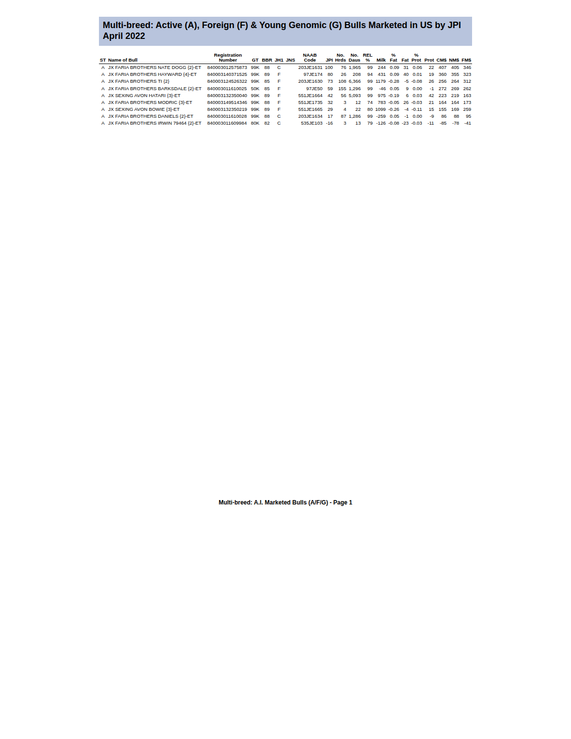Multi-breed: Active (A), Foreign (F) & Young Genomic (G) Bulls Marketed in US by JPI
April 2022
| | | Registration | | | | | NAAB | | No. | No. | REL | | % | | % | | | | |
| --- | --- | --- | --- | --- | --- | --- | --- | --- | --- | --- | --- | --- | --- | --- | --- | --- | --- | --- | --- |
| ST | Name of Bull | Number | GT | BBR | JH1 | JNS | Code | JPI | Hrds | Daus | % | Milk | Fat | Fat | Prot | Prot | CM$ | NM$ | FM$ |
| A | JX FARIA BROTHERS NATE DOGG {2}-ET | 840003012575873 | 99K | 88 | C | | 203JE1631 | 100 | 76 | 1,965 | 99 | 244 | 0.09 | 31 | 0.06 | 22 | 407 | 405 | 346 |
| A | JX FARIA BROTHERS HAYWARD {4}-ET | 840003140371525 | 99K | 89 | F | | 97JE174 | 80 | 26 | 208 | 94 | 431 | 0.09 | 40 | 0.01 | 19 | 360 | 355 | 323 |
| A | JX FARIA BROTHERS TI {2} | 840003124526322 | 99K | 85 | F | | 203JE1630 | 73 | 108 | 6,366 | 99 | 1179 | -0.28 | -5 | -0.08 | 26 | 256 | 264 | 312 |
| A | JX FARIA BROTHERS BARKSDALE {2}-ET | 840003011610025 | 50K | 85 | F | | 97JE50 | 59 | 155 | 1,296 | 99 | -46 | 0.05 | 9 | 0.00 | -1 | 272 | 269 | 262 |
| A | JX SEXING AVON HATARI {3}-ET | 840003132350040 | 99K | 89 | F | | 551JE1664 | 42 | 56 | 5,093 | 99 | 975 | -0.19 | 6 | 0.03 | 42 | 223 | 219 | 163 |
| A | JX FARIA BROTHERS MODRIC {3}-ET | 840003149514346 | 99K | 88 | F | | 551JE1735 | 32 | 3 | 12 | 74 | 783 | -0.05 | 26 | -0.03 | 21 | 164 | 164 | 173 |
| A | JX SEXING AVON BOWIE {3}-ET | 840003132350219 | 99K | 89 | F | | 551JE1665 | 29 | 4 | 22 | 80 | 1099 | -0.26 | -4 | -0.11 | 15 | 155 | 169 | 259 |
| A | JX FARIA BROTHERS DANIELS {2}-ET | 840003011610028 | 99K | 88 | C | | 203JE1634 | 17 | 87 | 1,286 | 99 | -259 | 0.05 | -1 | 0.00 | -9 | 86 | 88 | 95 |
| A | JX FARIA BROTHERS IRWIN 79464 {2}-ET | 840003011609984 | 80K | 82 | C | | 535JE103 | -16 | 3 | 13 | 79 | -126 | -0.08 | -23 | -0.03 | -11 | -85 | -78 | -41 |
Multi-breed: A.I. Marketed Bulls (A/F/G) - Page 1